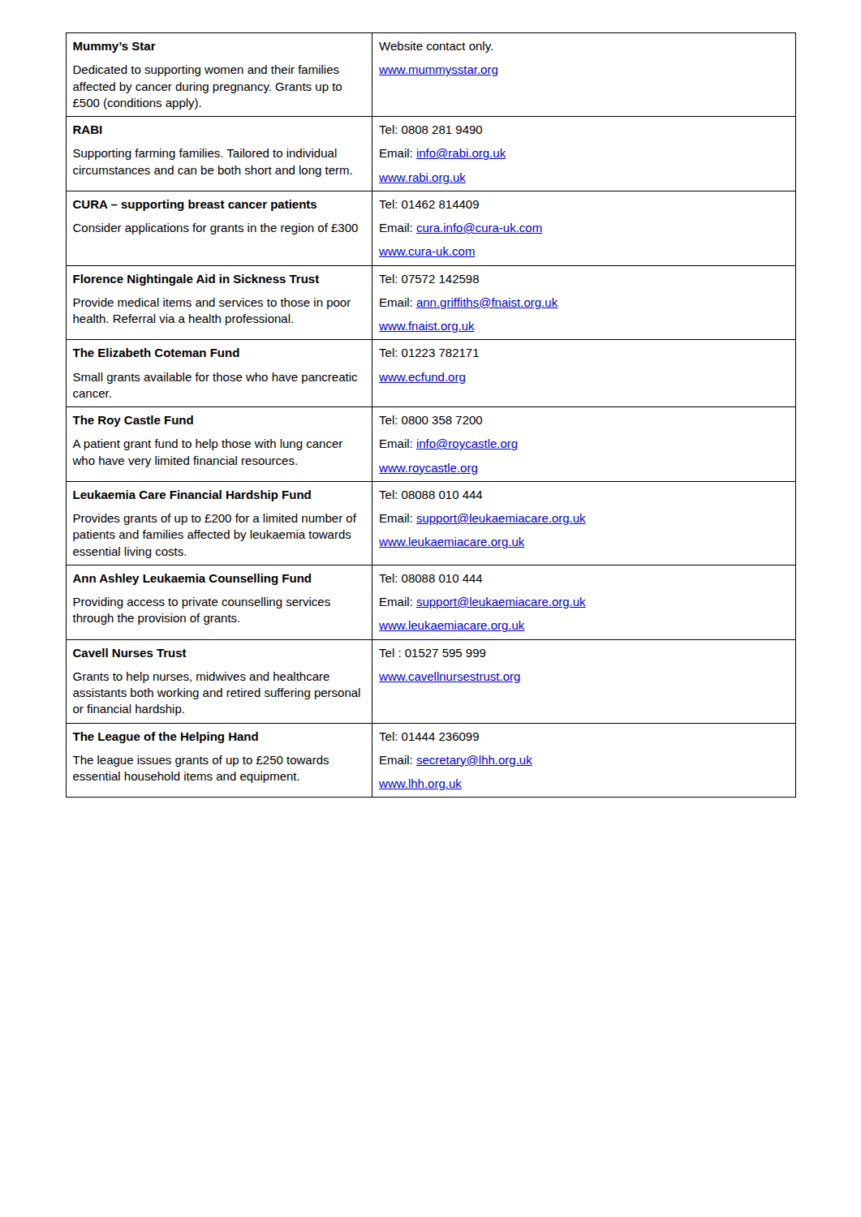| Mummy’s Star Dedicated to supporting women and their families affected by cancer during pregnancy. Grants up to £500 (conditions apply). | Website contact only. www.mummysstar.org |
| RABI Supporting farming families. Tailored to individual circumstances and can be both short and long term. | Tel: 0808 281 9490 Email: info@rabi.org.uk www.rabi.org.uk |
| CURA – supporting breast cancer patients Consider applications for grants in the region of £300 | Tel: 01462 814409 Email: cura.info@cura-uk.com www.cura-uk.com |
| Florence Nightingale Aid in Sickness Trust Provide medical items and services to those in poor health. Referral via a health professional. | Tel: 07572 142598 Email: ann.griffiths@fnaist.org.uk www.fnaist.org.uk |
| The Elizabeth Coteman Fund Small grants available for those who have pancreatic cancer. | Tel: 01223 782171 www.ecfund.org |
| The Roy Castle Fund A patient grant fund to help those with lung cancer who have very limited financial resources. | Tel: 0800 358 7200 Email: info@roycastle.org www.roycastle.org |
| Leukaemia Care Financial Hardship Fund Provides grants of up to £200 for a limited number of patients and families affected by leukaemia towards essential living costs. | Tel: 08088 010 444 Email: support@leukaemiacare.org.uk www.leukaemiacare.org.uk |
| Ann Ashley Leukaemia Counselling Fund Providing access to private counselling services through the provision of grants. | Tel: 08088 010 444 Email: support@leukaemiacare.org.uk www.leukaemiacare.org.uk |
| Cavell Nurses Trust Grants to help nurses, midwives and healthcare assistants both working and retired suffering personal or financial hardship. | Tel : 01527 595 999 www.cavellnursestrust.org |
| The League of the Helping Hand The league issues grants of up to £250 towards essential household items and equipment. | Tel: 01444 236099 Email: secretary@lhh.org.uk www.lhh.org.uk |